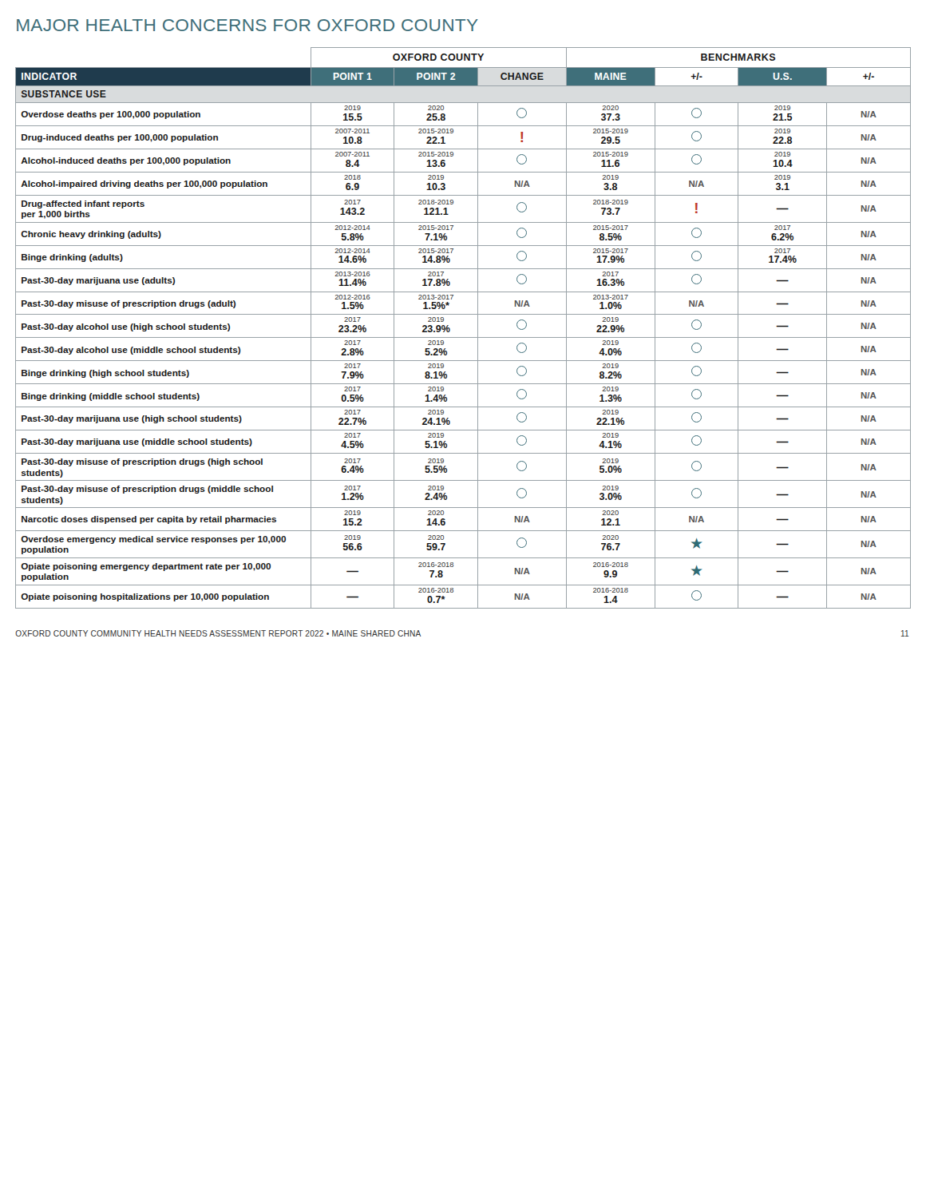MAJOR HEALTH CONCERNS FOR OXFORD COUNTY
| | OXFORD COUNTY | BENCHMARKS |
| INDICATOR | POINT 1 | POINT 2 | CHANGE | MAINE | +/- | U.S. | +/- |
| SUBSTANCE USE |
| Overdose deaths per 100,000 population | 2019 15.5 | 2020 25.8 | | 2020 37.3 | | 2019 21.5 | N/A |
| Drug-induced deaths per 100,000 population | 2007-2011 10.8 | 2015-2019 22.1 | ! | 2015-2019 29.5 | | 2019 22.8 | N/A |
| Alcohol-induced deaths per 100,000 population | 2007-2011 8.4 | 2015-2019 13.6 | | 2015-2019 11.6 | | 2019 10.4 | N/A |
| Alcohol-impaired driving deaths per 100,000 population | 2018 6.9 | 2019 10.3 | N/A | 2019 3.8 | N/A | 2019 3.1 | N/A |
| Drug-affected infant reports per 1,000 births | 2017 143.2 | 2018-2019 121.1 | | 2018-2019 73.7 | ! | — | N/A |
| Chronic heavy drinking (adults) | 2012-2014 5.8% | 2015-2017 7.1% | | 2015-2017 8.5% | | 2017 6.2% | N/A |
| Binge drinking (adults) | 2012-2014 14.6% | 2015-2017 14.8% | | 2015-2017 17.9% | | 2017 17.4% | N/A |
| Past-30-day marijuana use (adults) | 2013-2016 11.4% | 2017 17.8% | | 2017 16.3% | | — | N/A |
| Past-30-day misuse of prescription drugs (adult) | 2012-2016 1.5% | 2013-2017 1.5%* | N/A | 2013-2017 1.0% | N/A | — | N/A |
| Past-30-day alcohol use (high school students) | 2017 23.2% | 2019 23.9% | | 2019 22.9% | | — | N/A |
| Past-30-day alcohol use (middle school students) | 2017 2.8% | 2019 5.2% | | 2019 4.0% | | — | N/A |
| Binge drinking (high school students) | 2017 7.9% | 2019 8.1% | | 2019 8.2% | | — | N/A |
| Binge drinking (middle school students) | 2017 0.5% | 2019 1.4% | | 2019 1.3% | | — | N/A |
| Past-30-day marijuana use (high school students) | 2017 22.7% | 2019 24.1% | | 2019 22.1% | | — | N/A |
| Past-30-day marijuana use (middle school students) | 2017 4.5% | 2019 5.1% | | 2019 4.1% | | — | N/A |
| Past-30-day misuse of prescription drugs (high school students) | 2017 6.4% | 2019 5.5% | | 2019 5.0% | | — | N/A |
| Past-30-day misuse of prescription drugs (middle school students) | 2017 1.2% | 2019 2.4% | | 2019 3.0% | | — | N/A |
| Narcotic doses dispensed per capita by retail pharmacies | 2019 15.2 | 2020 14.6 | N/A | 2020 12.1 | N/A | — | N/A |
| Overdose emergency medical service responses per 10,000 population | 2019 56.6 | 2020 59.7 | | 2020 76.7 | ★ | — | N/A |
| Opiate poisoning emergency department rate per 10,000 population | — | 2016-2018 7.8 | N/A | 2016-2018 9.9 | ★ | — | N/A |
| Opiate poisoning hospitalizations per 10,000 population | — | 2016-2018 0.7* | N/A | 2016-2018 1.4 | | — | N/A |
OXFORD COUNTY COMMUNITY HEALTH NEEDS ASSESSMENT REPORT 2022 • MAINE SHARED CHNA 11